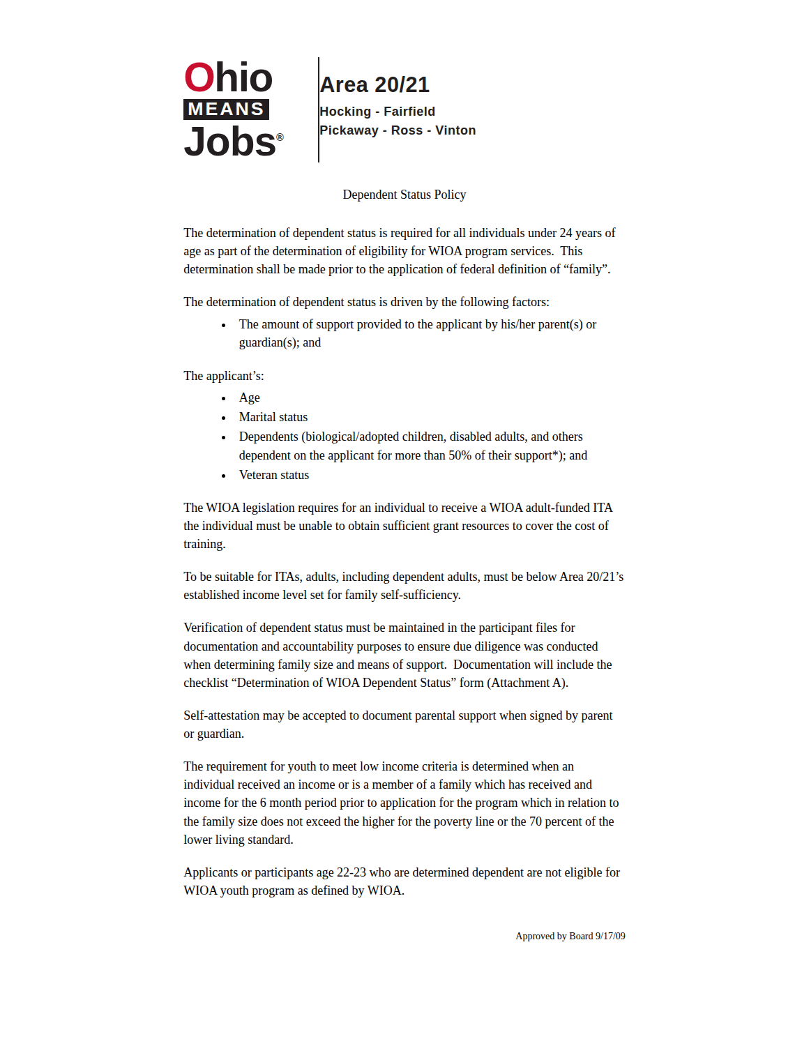Ohio
MEANS
Jobs®
Area 20/21
Hocking - Fairfield
Pickaway - Ross - Vinton
Dependent Status Policy
The determination of dependent status is required for all individuals under 24 years of age as part of the determination of eligibility for WIOA program services. This determination shall be made prior to the application of federal definition of “family”.
The determination of dependent status is driven by the following factors:
The amount of support provided to the applicant by his/her parent(s) or guardian(s); and
The applicant’s:
Age
Marital status
Dependents (biological/adopted children, disabled adults, and others dependent on the applicant for more than 50% of their support*); and
Veteran status
The WIOA legislation requires for an individual to receive a WIOA adult-funded ITA the individual must be unable to obtain sufficient grant resources to cover the cost of training.
To be suitable for ITAs, adults, including dependent adults, must be below Area 20/21’s established income level set for family self-sufficiency.
Verification of dependent status must be maintained in the participant files for documentation and accountability purposes to ensure due diligence was conducted when determining family size and means of support. Documentation will include the checklist “Determination of WIOA Dependent Status” form (Attachment A).
Self-attestation may be accepted to document parental support when signed by parent or guardian.
The requirement for youth to meet low income criteria is determined when an individual received an income or is a member of a family which has received and income for the 6 month period prior to application for the program which in relation to the family size does not exceed the higher for the poverty line or the 70 percent of the lower living standard.
Applicants or participants age 22-23 who are determined dependent are not eligible for WIOA youth program as defined by WIOA.
Approved by Board 9/17/09